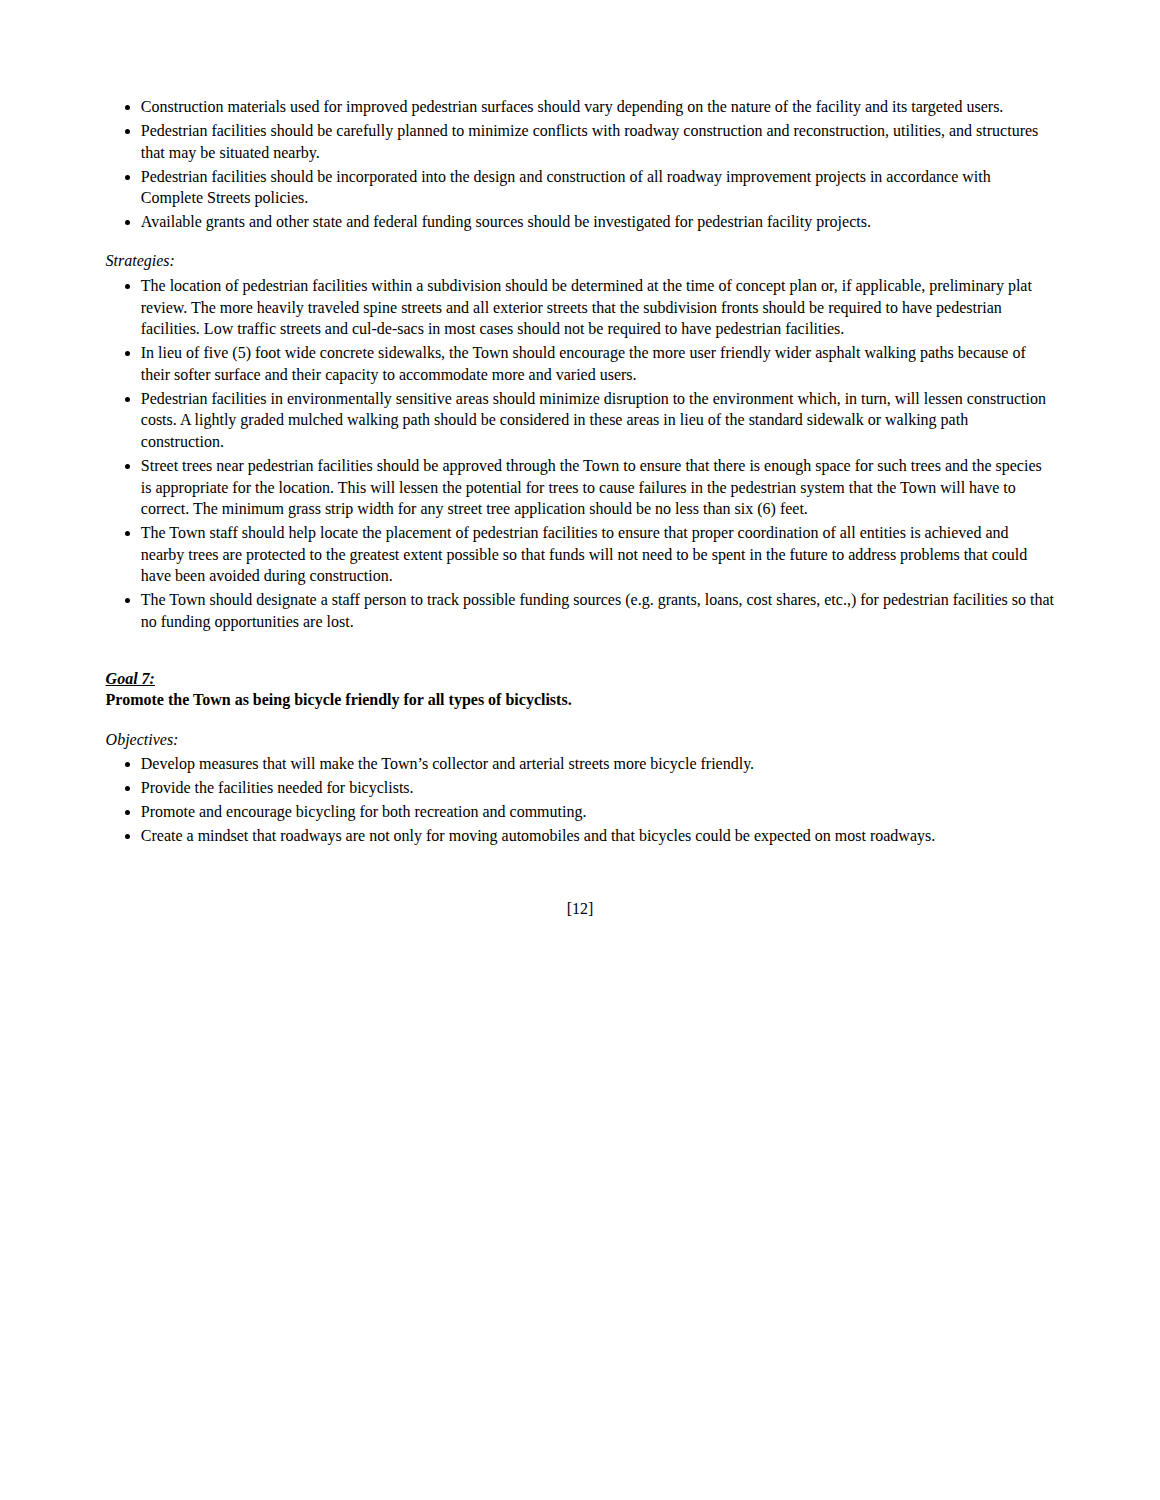Construction materials used for improved pedestrian surfaces should vary depending on the nature of the facility and its targeted users.
Pedestrian facilities should be carefully planned to minimize conflicts with roadway construction and reconstruction, utilities, and structures that may be situated nearby.
Pedestrian facilities should be incorporated into the design and construction of all roadway improvement projects in accordance with Complete Streets policies.
Available grants and other state and federal funding sources should be investigated for pedestrian facility projects.
Strategies:
The location of pedestrian facilities within a subdivision should be determined at the time of concept plan or, if applicable, preliminary plat review. The more heavily traveled spine streets and all exterior streets that the subdivision fronts should be required to have pedestrian facilities. Low traffic streets and cul-de-sacs in most cases should not be required to have pedestrian facilities.
In lieu of five (5) foot wide concrete sidewalks, the Town should encourage the more user friendly wider asphalt walking paths because of their softer surface and their capacity to accommodate more and varied users.
Pedestrian facilities in environmentally sensitive areas should minimize disruption to the environment which, in turn, will lessen construction costs. A lightly graded mulched walking path should be considered in these areas in lieu of the standard sidewalk or walking path construction.
Street trees near pedestrian facilities should be approved through the Town to ensure that there is enough space for such trees and the species is appropriate for the location. This will lessen the potential for trees to cause failures in the pedestrian system that the Town will have to correct. The minimum grass strip width for any street tree application should be no less than six (6) feet.
The Town staff should help locate the placement of pedestrian facilities to ensure that proper coordination of all entities is achieved and nearby trees are protected to the greatest extent possible so that funds will not need to be spent in the future to address problems that could have been avoided during construction.
The Town should designate a staff person to track possible funding sources (e.g. grants, loans, cost shares, etc.,) for pedestrian facilities so that no funding opportunities are lost.
Goal 7:
Promote the Town as being bicycle friendly for all types of bicyclists.
Objectives:
Develop measures that will make the Town’s collector and arterial streets more bicycle friendly.
Provide the facilities needed for bicyclists.
Promote and encourage bicycling for both recreation and commuting.
Create a mindset that roadways are not only for moving automobiles and that bicycles could be expected on most roadways.
[12]